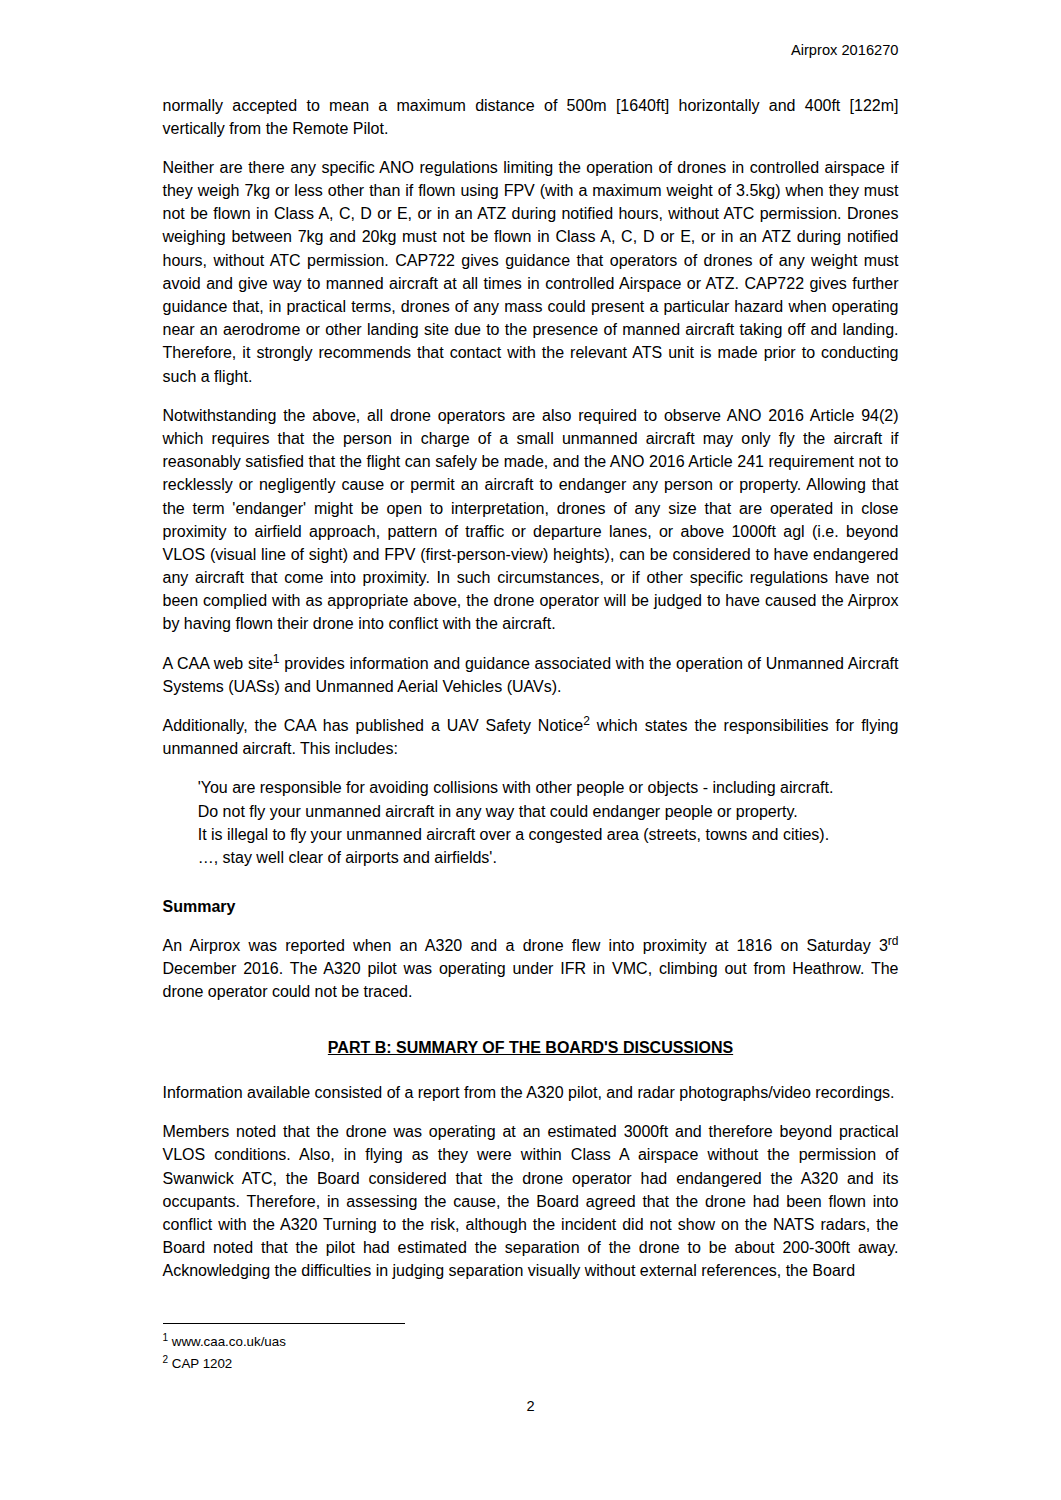Airprox 2016270
normally accepted to mean a maximum distance of 500m [1640ft] horizontally and 400ft [122m] vertically from the Remote Pilot.
Neither are there any specific ANO regulations limiting the operation of drones in controlled airspace if they weigh 7kg or less other than if flown using FPV (with a maximum weight of 3.5kg) when they must not be flown in Class A, C, D or E, or in an ATZ during notified hours, without ATC permission. Drones weighing between 7kg and 20kg must not be flown in Class A, C, D or E, or in an ATZ during notified hours, without ATC permission. CAP722 gives guidance that operators of drones of any weight must avoid and give way to manned aircraft at all times in controlled Airspace or ATZ. CAP722 gives further guidance that, in practical terms, drones of any mass could present a particular hazard when operating near an aerodrome or other landing site due to the presence of manned aircraft taking off and landing. Therefore, it strongly recommends that contact with the relevant ATS unit is made prior to conducting such a flight.
Notwithstanding the above, all drone operators are also required to observe ANO 2016 Article 94(2) which requires that the person in charge of a small unmanned aircraft may only fly the aircraft if reasonably satisfied that the flight can safely be made, and the ANO 2016 Article 241 requirement not to recklessly or negligently cause or permit an aircraft to endanger any person or property. Allowing that the term 'endanger' might be open to interpretation, drones of any size that are operated in close proximity to airfield approach, pattern of traffic or departure lanes, or above 1000ft agl (i.e. beyond VLOS (visual line of sight) and FPV (first-person-view) heights), can be considered to have endangered any aircraft that come into proximity. In such circumstances, or if other specific regulations have not been complied with as appropriate above, the drone operator will be judged to have caused the Airprox by having flown their drone into conflict with the aircraft.
A CAA web site1 provides information and guidance associated with the operation of Unmanned Aircraft Systems (UASs) and Unmanned Aerial Vehicles (UAVs).
Additionally, the CAA has published a UAV Safety Notice2 which states the responsibilities for flying unmanned aircraft. This includes:
'You are responsible for avoiding collisions with other people or objects - including aircraft.
Do not fly your unmanned aircraft in any way that could endanger people or property.
It is illegal to fly your unmanned aircraft over a congested area (streets, towns and cities).
…, stay well clear of airports and airfields'.
Summary
An Airprox was reported when an A320 and a drone flew into proximity at 1816 on Saturday 3rd December 2016. The A320 pilot was operating under IFR in VMC, climbing out from Heathrow. The drone operator could not be traced.
PART B: SUMMARY OF THE BOARD'S DISCUSSIONS
Information available consisted of a report from the A320 pilot, and radar photographs/video recordings.
Members noted that the drone was operating at an estimated 3000ft and therefore beyond practical VLOS conditions. Also, in flying as they were within Class A airspace without the permission of Swanwick ATC, the Board considered that the drone operator had endangered the A320 and its occupants. Therefore, in assessing the cause, the Board agreed that the drone had been flown into conflict with the A320 Turning to the risk, although the incident did not show on the NATS radars, the Board noted that the pilot had estimated the separation of the drone to be about 200-300ft away. Acknowledging the difficulties in judging separation visually without external references, the Board
1 www.caa.co.uk/uas
2 CAP 1202
2